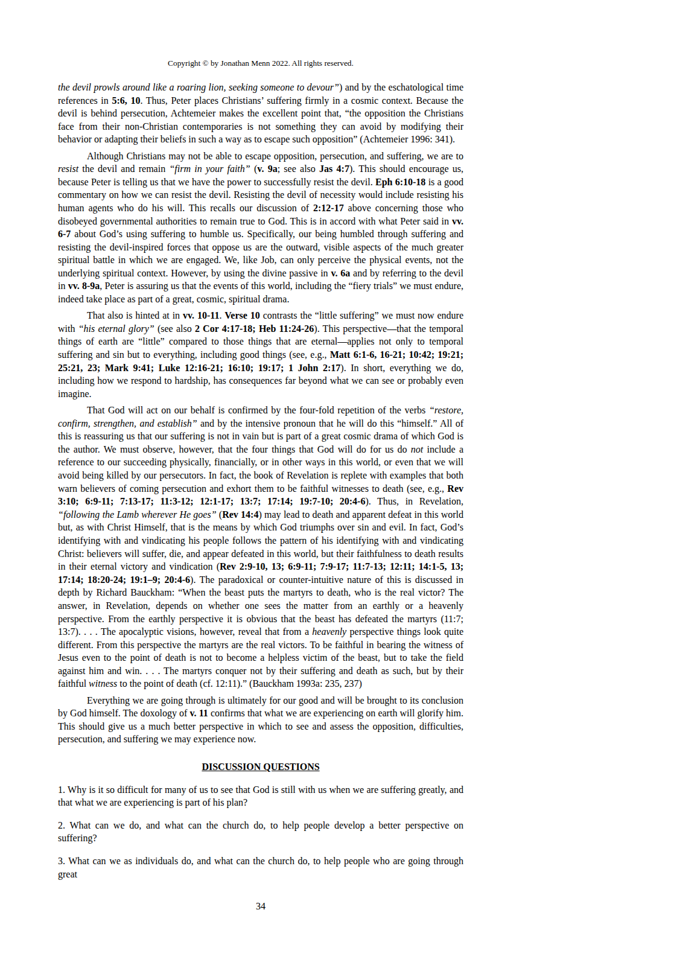Copyright © by Jonathan Menn 2022. All rights reserved.
the devil prowls around like a roaring lion, seeking someone to devour”) and by the eschatological time references in 5:6, 10. Thus, Peter places Christians’ suffering firmly in a cosmic context. Because the devil is behind persecution, Achtemeier makes the excellent point that, “the opposition the Christians face from their non-Christian contemporaries is not something they can avoid by modifying their behavior or adapting their beliefs in such a way as to escape such opposition” (Achtemeier 1996: 341).
Although Christians may not be able to escape opposition, persecution, and suffering, we are to resist the devil and remain “firm in your faith” (v. 9a; see also Jas 4:7). This should encourage us, because Peter is telling us that we have the power to successfully resist the devil. Eph 6:10-18 is a good commentary on how we can resist the devil. Resisting the devil of necessity would include resisting his human agents who do his will. This recalls our discussion of 2:12-17 above concerning those who disobeyed governmental authorities to remain true to God. This is in accord with what Peter said in vv. 6-7 about God’s using suffering to humble us. Specifically, our being humbled through suffering and resisting the devil-inspired forces that oppose us are the outward, visible aspects of the much greater spiritual battle in which we are engaged. We, like Job, can only perceive the physical events, not the underlying spiritual context. However, by using the divine passive in v. 6a and by referring to the devil in vv. 8-9a, Peter is assuring us that the events of this world, including the “fiery trials” we must endure, indeed take place as part of a great, cosmic, spiritual drama.
That also is hinted at in vv. 10-11. Verse 10 contrasts the “little suffering” we must now endure with “his eternal glory” (see also 2 Cor 4:17-18; Heb 11:24-26). This perspective—that the temporal things of earth are “little” compared to those things that are eternal—applies not only to temporal suffering and sin but to everything, including good things (see, e.g., Matt 6:1-6, 16-21; 10:42; 19:21; 25:21, 23; Mark 9:41; Luke 12:16-21; 16:10; 19:17; 1 John 2:17). In short, everything we do, including how we respond to hardship, has consequences far beyond what we can see or probably even imagine.
That God will act on our behalf is confirmed by the four-fold repetition of the verbs “restore, confirm, strengthen, and establish” and by the intensive pronoun that he will do this “himself.” All of this is reassuring us that our suffering is not in vain but is part of a great cosmic drama of which God is the author. We must observe, however, that the four things that God will do for us do not include a reference to our succeeding physically, financially, or in other ways in this world, or even that we will avoid being killed by our persecutors. In fact, the book of Revelation is replete with examples that both warn believers of coming persecution and exhort them to be faithful witnesses to death (see, e.g., Rev 3:10; 6:9-11; 7:13-17; 11:3-12; 12:1-17; 13:7; 17:14; 19:7-10; 20:4-6). Thus, in Revelation, “following the Lamb wherever He goes” (Rev 14:4) may lead to death and apparent defeat in this world but, as with Christ Himself, that is the means by which God triumphs over sin and evil. In fact, God’s identifying with and vindicating his people follows the pattern of his identifying with and vindicating Christ: believers will suffer, die, and appear defeated in this world, but their faithfulness to death results in their eternal victory and vindication (Rev 2:9-10, 13; 6:9-11; 7:9-17; 11:7-13; 12:11; 14:1-5, 13; 17:14; 18:20-24; 19:1–9; 20:4-6). The paradoxical or counter-intuitive nature of this is discussed in depth by Richard Bauckham: “When the beast puts the martyrs to death, who is the real victor? The answer, in Revelation, depends on whether one sees the matter from an earthly or a heavenly perspective. From the earthly perspective it is obvious that the beast has defeated the martyrs (11:7; 13:7). . . . The apocalyptic visions, however, reveal that from a heavenly perspective things look quite different. From this perspective the martyrs are the real victors. To be faithful in bearing the witness of Jesus even to the point of death is not to become a helpless victim of the beast, but to take the field against him and win. . . . The martyrs conquer not by their suffering and death as such, but by their faithful witness to the point of death (cf. 12:11).” (Bauckham 1993a: 235, 237)
Everything we are going through is ultimately for our good and will be brought to its conclusion by God himself. The doxology of v. 11 confirms that what we are experiencing on earth will glorify him. This should give us a much better perspective in which to see and assess the opposition, difficulties, persecution, and suffering we may experience now.
DISCUSSION QUESTIONS
1. Why is it so difficult for many of us to see that God is still with us when we are suffering greatly, and that what we are experiencing is part of his plan?
2. What can we do, and what can the church do, to help people develop a better perspective on suffering?
3. What can we as individuals do, and what can the church do, to help people who are going through great
34